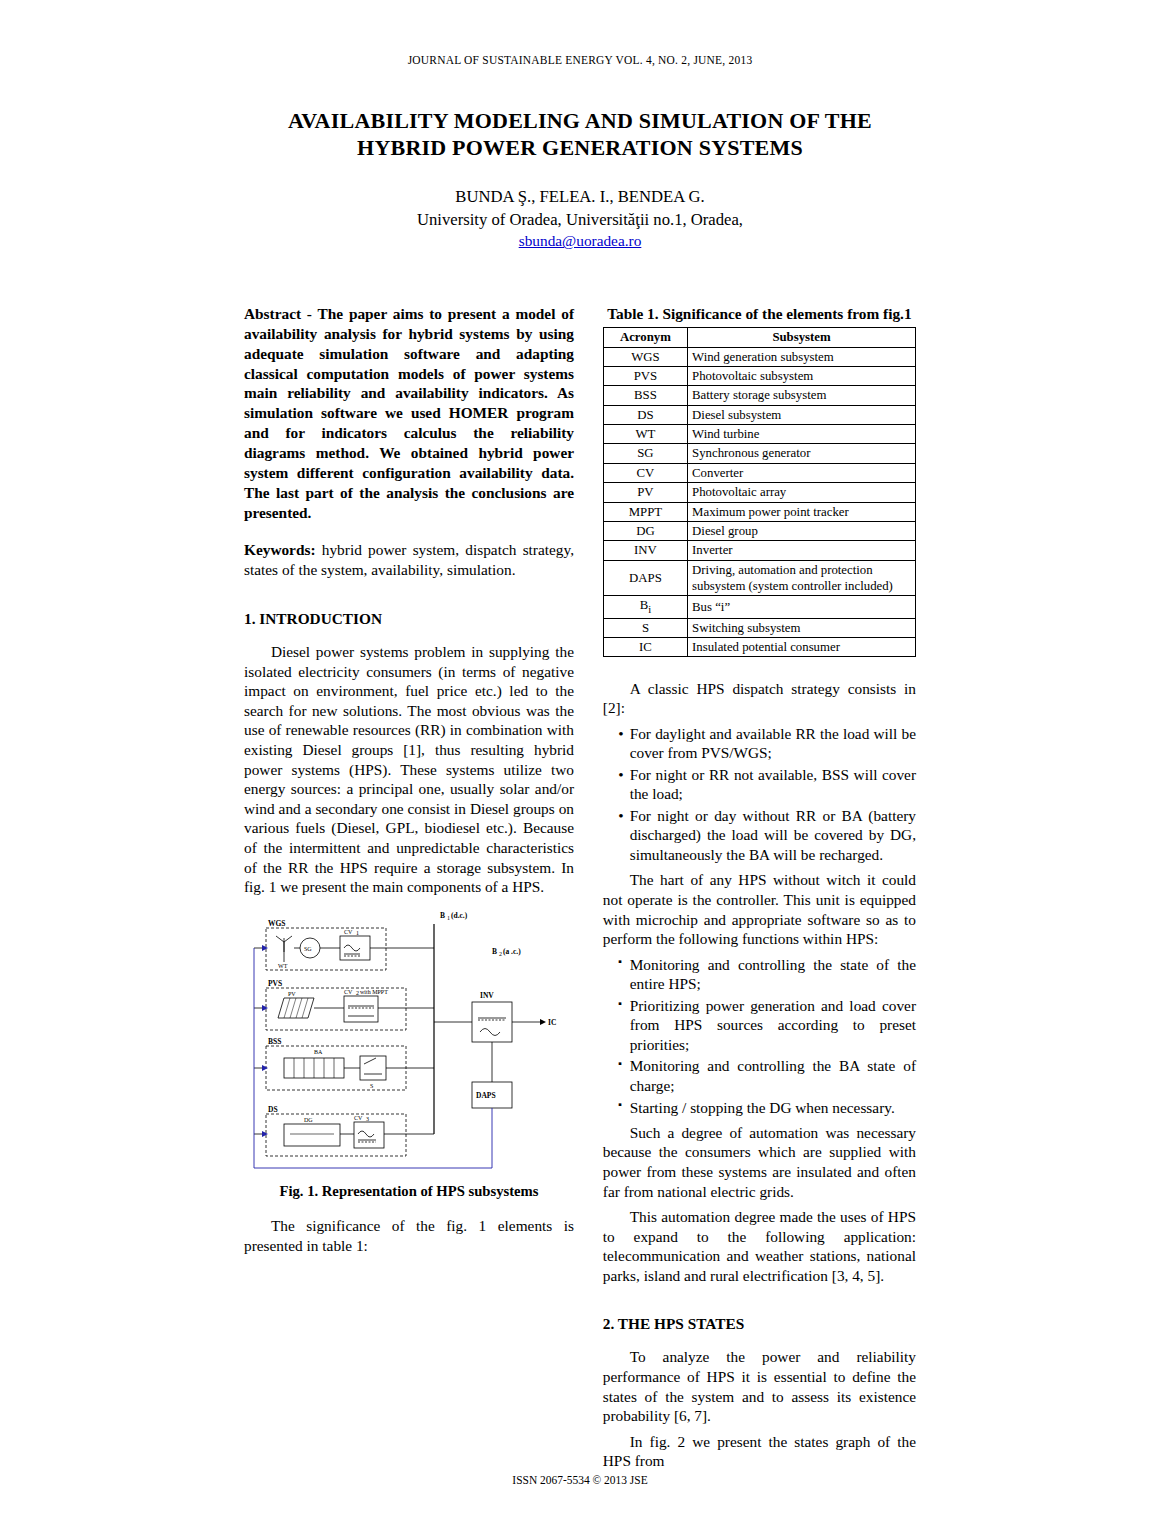JOURNAL OF SUSTAINABLE ENERGY VOL. 4, NO. 2, JUNE, 2013
AVAILABILITY MODELING AND SIMULATION OF THE
HYBRID POWER GENERATION SYSTEMS
BUNDA Ş., FELEA. I., BENDEA G.
University of Oradea, Universităţii no.1, Oradea,
sbunda@uoradea.ro
Abstract - The paper aims to present a model of availability analysis for hybrid systems by using adequate simulation software and adapting classical computation models of power systems main reliability and availability indicators. As simulation software we used HOMER program and for indicators calculus the reliability diagrams method. We obtained hybrid power system different configuration availability data. The last part of the analysis the conclusions are presented.
Keywords: hybrid power system, dispatch strategy, states of the system, availability, simulation.
1. INTRODUCTION
Diesel power systems problem in supplying the isolated electricity consumers (in terms of negative impact on environment, fuel price etc.) led to the search for new solutions. The most obvious was the use of renewable resources (RR) in combination with existing Diesel groups [1], thus resulting hybrid power systems (HPS). These systems utilize two energy sources: a principal one, usually solar and/or wind and a secondary one consist in Diesel groups on various fuels (Diesel, GPL, biodiesel etc.). Because of the intermittent and unpredictable characteristics of the RR the HPS require a storage subsystem. In fig. 1 we present the main components of a HPS.
B 1 (d.c.) B 2 (a .c.) WGS WT SG CV 1 PVS PV CV 2 with MPPT BSS BA S DS DG CV 3 INV IC DAPS
Fig. 1. Representation of HPS subsystems
The significance of the fig. 1 elements is presented in table 1:
Table 1. Significance of the elements from fig.1
| Acronym | Subsystem |
| --- | --- |
| WGS | Wind generation subsystem |
| PVS | Photovoltaic subsystem |
| BSS | Battery storage subsystem |
| DS | Diesel subsystem |
| WT | Wind turbine |
| SG | Synchronous generator |
| CV | Converter |
| PV | Photovoltaic array |
| MPPT | Maximum power point tracker |
| DG | Diesel group |
| INV | Inverter |
| DAPS | Driving, automation and protection subsystem (system controller included) |
| B i | Bus “i” |
| S | Switching subsystem |
| IC | Insulated potential consumer |
A classic HPS dispatch strategy consists in [2]:
For daylight and available RR the load will be cover from PVS/WGS;
For night or RR not available, BSS will cover the load;
For night or day without RR or BA (battery discharged) the load will be covered by DG, simultaneously the BA will be recharged.
The hart of any HPS without witch it could not operate is the controller. This unit is equipped with microchip and appropriate software so as to perform the following functions within HPS:
Monitoring and controlling the state of the entire HPS;
Prioritizing power generation and load cover from HPS sources according to preset priorities;
Monitoring and controlling the BA state of charge;
Starting / stopping the DG when necessary.
Such a degree of automation was necessary because the consumers which are supplied with power from these systems are insulated and often far from national electric grids.
This automation degree made the uses of HPS to expand to the following application: telecommunication and weather stations, national parks, island and rural electrification [3, 4, 5].
2. THE HPS STATES
To analyze the power and reliability performance of HPS it is essential to define the states of the system and to assess its existence probability [6, 7].
In fig. 2 we present the states graph of the HPS from
ISSN 2067-5534 © 2013 JSE